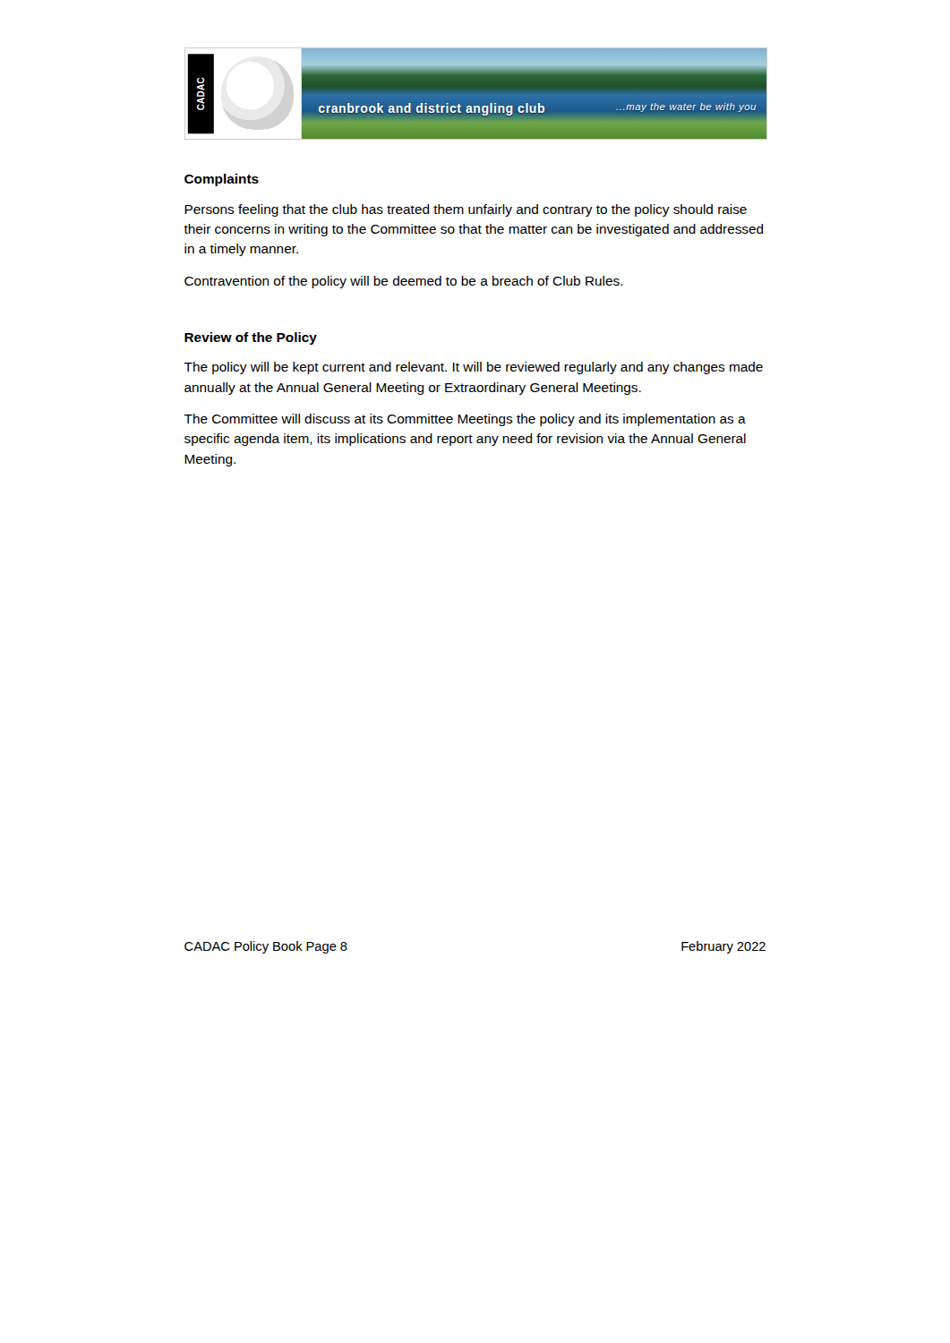CADAC
cranbrook and district angling club
...may the water be with you
Complaints
Persons feeling that the club has treated them unfairly and contrary to the policy should raise their concerns in writing to the Committee so that the matter can be investigated and addressed in a timely manner.
Contravention of the policy will be deemed to be a breach of Club Rules.
Review of the Policy
The policy will be kept current and relevant. It will be reviewed regularly and any changes made annually at the Annual General Meeting or Extraordinary General Meetings.
The Committee will discuss at its Committee Meetings the policy and its implementation as a specific agenda item, its implications and report any need for revision via the Annual General Meeting.
CADAC Policy Book Page 8 February 2022